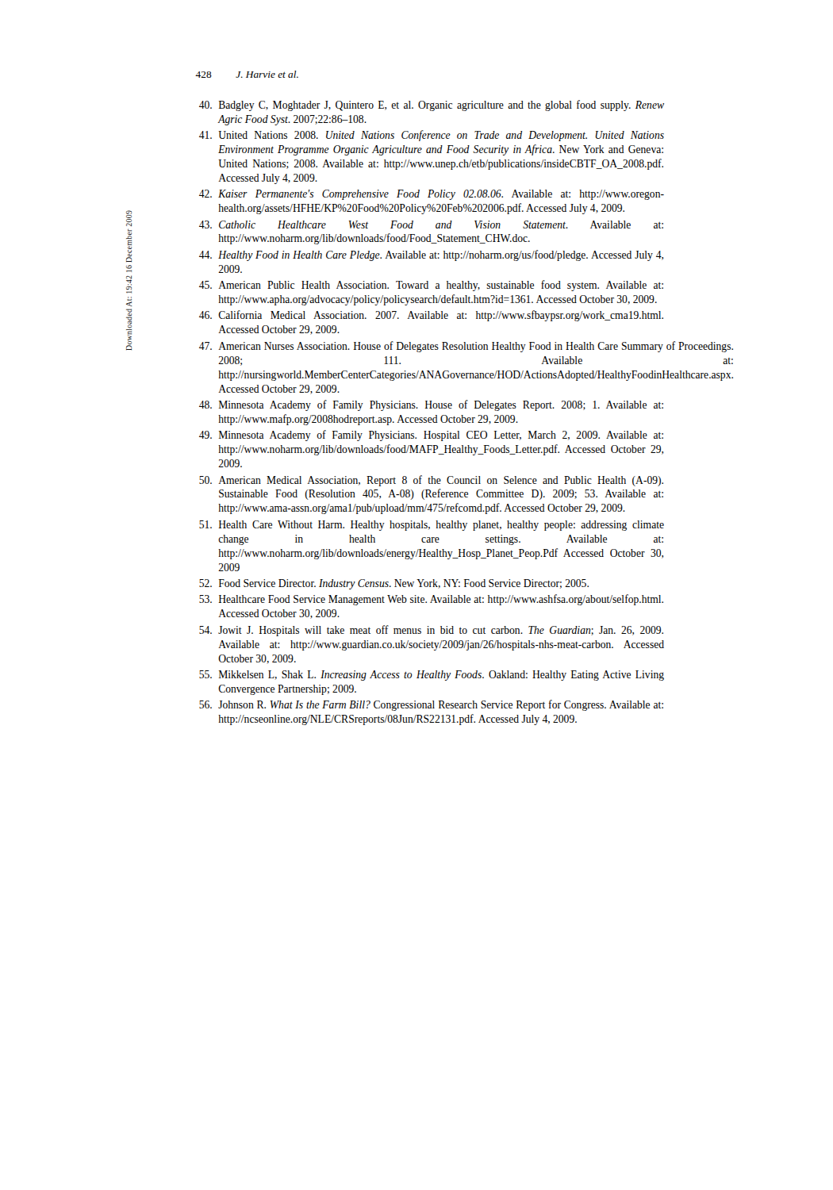Downloaded At: 19:42 16 December 2009
428 J. Harvie et al.
40. Badgley C, Moghtader J, Quintero E, et al. Organic agriculture and the global food supply. Renew Agric Food Syst. 2007;22:86–108.
41. United Nations 2008. United Nations Conference on Trade and Development. United Nations Environment Programme Organic Agriculture and Food Security in Africa. New York and Geneva: United Nations; 2008. Available at: http://www.unep.ch/etb/publications/insideCBTF_OA_2008.pdf. Accessed July 4, 2009.
42. Kaiser Permanente's Comprehensive Food Policy 02.08.06. Available at: http://www.oregon-health.org/assets/HFHE/KP%20Food%20Policy%20Feb%202006.pdf. Accessed July 4, 2009.
43. Catholic Healthcare West Food and Vision Statement. Available at: http://www.noharm.org/lib/downloads/food/Food_Statement_CHW.doc.
44. Healthy Food in Health Care Pledge. Available at: http://noharm.org/us/food/pledge. Accessed July 4, 2009.
45. American Public Health Association. Toward a healthy, sustainable food system. Available at: http://www.apha.org/advocacy/policy/policysearch/default.htm?id=1361. Accessed October 30, 2009.
46. California Medical Association. 2007. Available at: http://www.sfbaypsr.org/work_cma19.html. Accessed October 29, 2009.
47. American Nurses Association. House of Delegates Resolution Healthy Food in Health Care Summary of Proceedings. 2008; 111. Available at: http://nursingworld.MemberCenterCategories/ANAGovernance/HOD/ActionsAdopted/HealthyFoodinHealthcare.aspx. Accessed October 29, 2009.
48. Minnesota Academy of Family Physicians. House of Delegates Report. 2008; 1. Available at: http://www.mafp.org/2008hodreport.asp. Accessed October 29, 2009.
49. Minnesota Academy of Family Physicians. Hospital CEO Letter, March 2, 2009. Available at: http://www.noharm.org/lib/downloads/food/MAFP_Healthy_Foods_Letter.pdf. Accessed October 29, 2009.
50. American Medical Association, Report 8 of the Council on Selence and Public Health (A-09). Sustainable Food (Resolution 405, A-08) (Reference Committee D). 2009; 53. Available at: http://www.ama-assn.org/ama1/pub/upload/mm/475/refcomd.pdf. Accessed October 29, 2009.
51. Health Care Without Harm. Healthy hospitals, healthy planet, healthy people: addressing climate change in health care settings. Available at: http://www.noharm.org/lib/downloads/energy/Healthy_Hosp_Planet_Peop.Pdf Accessed October 30, 2009
52. Food Service Director. Industry Census. New York, NY: Food Service Director; 2005.
53. Healthcare Food Service Management Web site. Available at: http://www.ashfsa.org/about/selfop.html. Accessed October 30, 2009.
54. Jowit J. Hospitals will take meat off menus in bid to cut carbon. The Guardian; Jan. 26, 2009. Available at: http://www.guardian.co.uk/society/2009/jan/26/hospitals-nhs-meat-carbon. Accessed October 30, 2009.
55. Mikkelsen L, Shak L. Increasing Access to Healthy Foods. Oakland: Healthy Eating Active Living Convergence Partnership; 2009.
56. Johnson R. What Is the Farm Bill? Congressional Research Service Report for Congress. Available at: http://ncseonline.org/NLE/CRSreports/08Jun/RS22131.pdf. Accessed July 4, 2009.